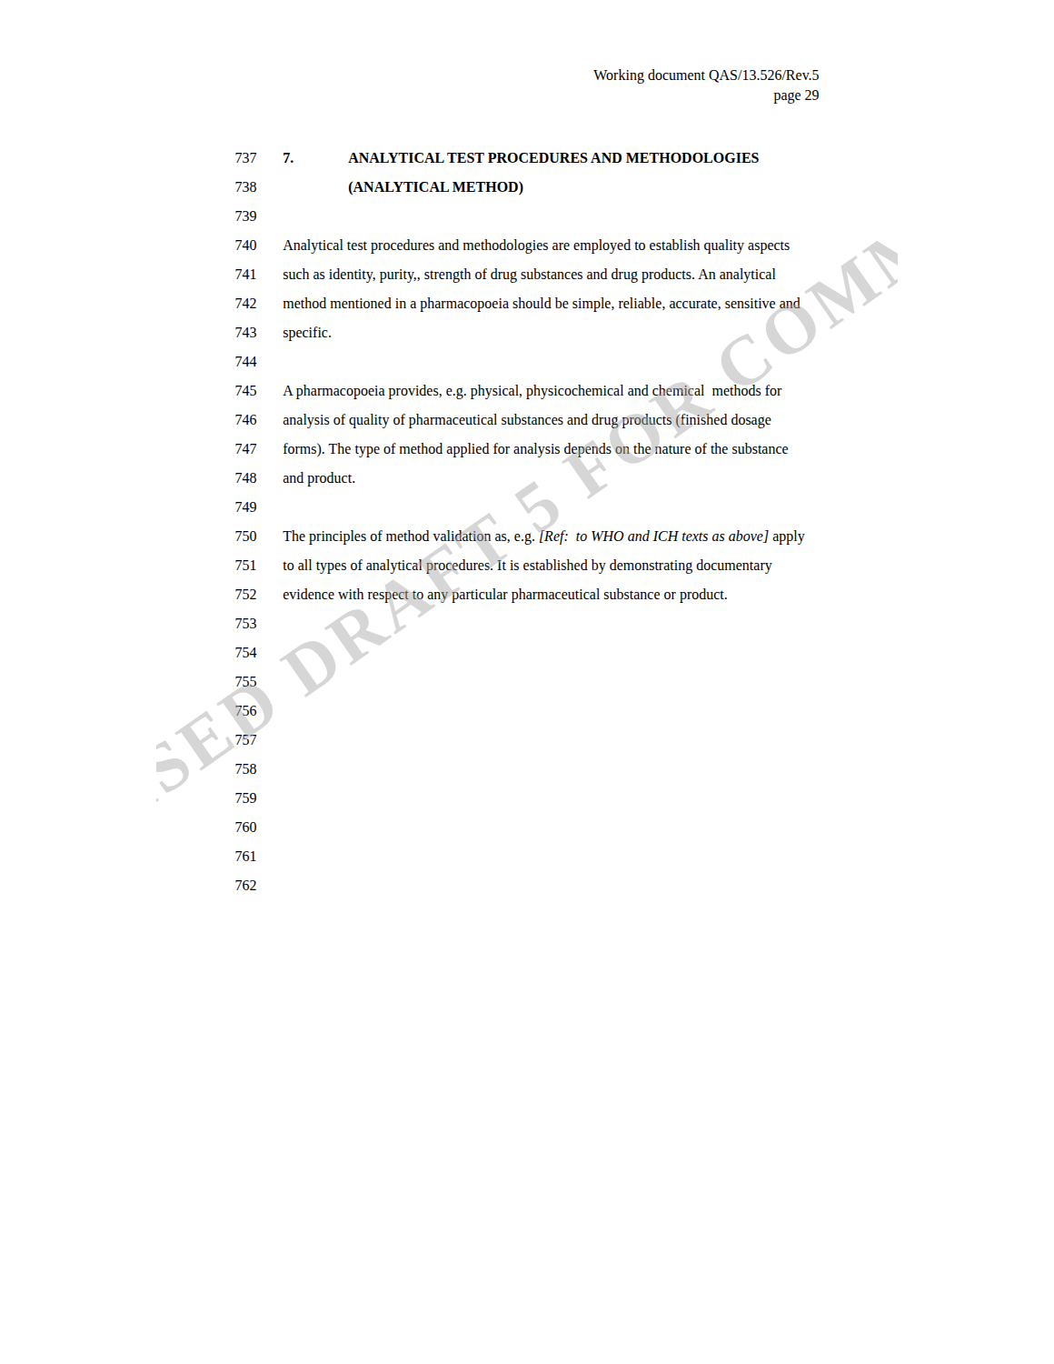Working document QAS/13.526/Rev.5
page 29
REVISED DRAFT 5 FOR COMMENT
| 737 | 7. ANALYTICAL TEST PROCEDURES AND METHODOLOGIES |
| 738 | (ANALYTICAL METHOD) |
| 739 | |
| 740 | Analytical test procedures and methodologies are employed to establish quality aspects |
| 741 | such as identity, purity,, strength of drug substances and drug products. An analytical |
| 742 | method mentioned in a pharmacopoeia should be simple, reliable, accurate, sensitive and |
| 743 | specific. |
| 744 | |
| 745 | A pharmacopoeia provides, e.g. physical, physicochemical and chemical methods for |
| 746 | analysis of quality of pharmaceutical substances and drug products (finished dosage |
| 747 | forms). The type of method applied for analysis depends on the nature of the substance |
| 748 | and product. |
| 749 | |
| 750 | The principles of method validation as, e.g. [Ref: to WHO and ICH texts as above] apply |
| 751 | to all types of analytical procedures. It is established by demonstrating documentary |
| 752 | evidence with respect to any particular pharmaceutical substance or product. |
| 753 | |
| 754 | |
| 755 | |
| 756 | |
| 757 | |
| 758 | |
| 759 | |
| 760 | |
| 761 | |
| 762 | |